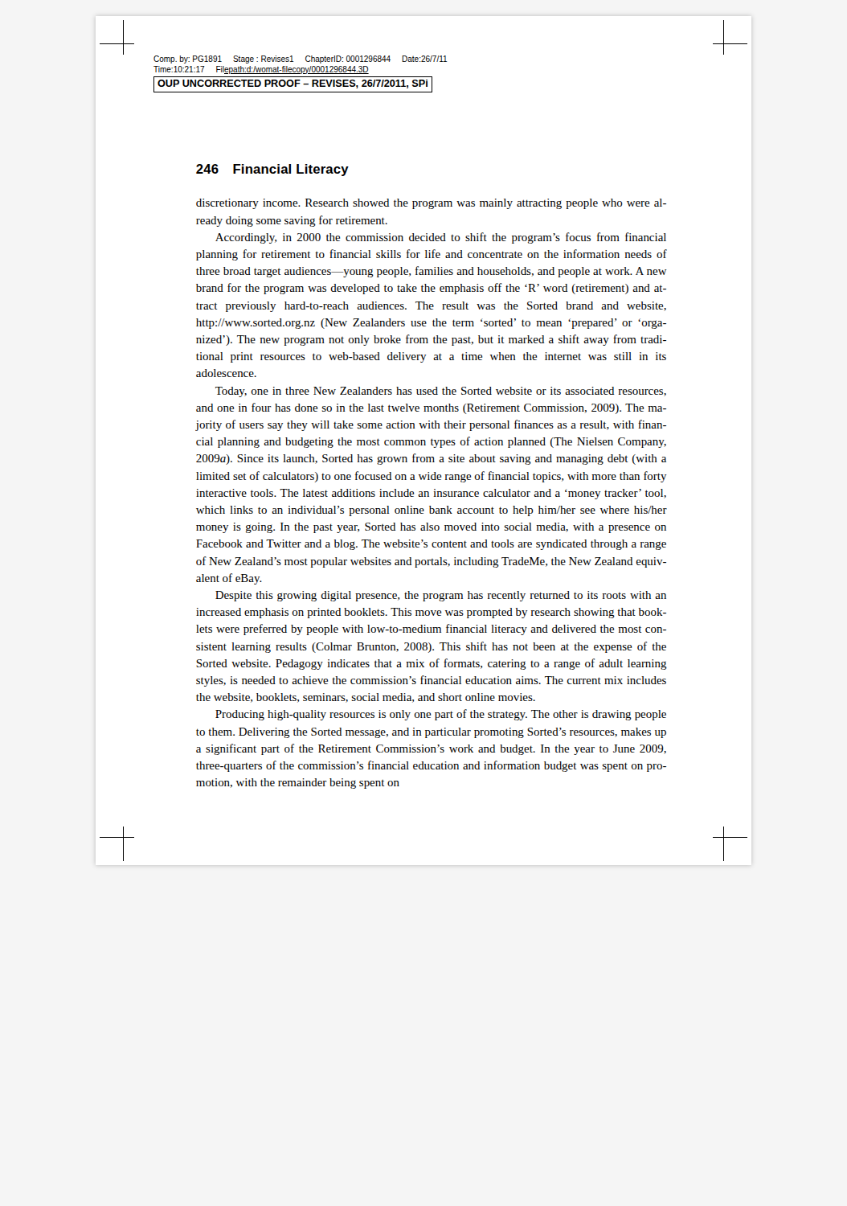Comp. by: PG1891 Stage : Revises1 ChapterID: 0001296844 Date:26/7/11 Time:10:21:17 Filepath:d:/womat-filecopy/0001296844.3D OUP UNCORRECTED PROOF – REVISES, 26/7/2011, SPi
246 Financial Literacy
discretionary income. Research showed the program was mainly attracting people who were already doing some saving for retirement.
Accordingly, in 2000 the commission decided to shift the program’s focus from financial planning for retirement to financial skills for life and concentrate on the information needs of three broad target audiences—young people, families and households, and people at work. A new brand for the program was developed to take the emphasis off the ‘R’ word (retirement) and attract previously hard-to-reach audiences. The result was the Sorted brand and website, http://www.sorted.org.nz (New Zealanders use the term ‘sorted’ to mean ‘prepared’ or ‘organized’). The new program not only broke from the past, but it marked a shift away from traditional print resources to web-based delivery at a time when the internet was still in its adolescence.
Today, one in three New Zealanders has used the Sorted website or its associated resources, and one in four has done so in the last twelve months (Retirement Commission, 2009). The majority of users say they will take some action with their personal finances as a result, with financial planning and budgeting the most common types of action planned (The Nielsen Company, 2009a). Since its launch, Sorted has grown from a site about saving and managing debt (with a limited set of calculators) to one focused on a wide range of financial topics, with more than forty interactive tools. The latest additions include an insurance calculator and a ‘money tracker’ tool, which links to an individual’s personal online bank account to help him/her see where his/her money is going. In the past year, Sorted has also moved into social media, with a presence on Facebook and Twitter and a blog. The website’s content and tools are syndicated through a range of New Zealand’s most popular websites and portals, including TradeMe, the New Zealand equivalent of eBay.
Despite this growing digital presence, the program has recently returned to its roots with an increased emphasis on printed booklets. This move was prompted by research showing that booklets were preferred by people with low-to-medium financial literacy and delivered the most consistent learning results (Colmar Brunton, 2008). This shift has not been at the expense of the Sorted website. Pedagogy indicates that a mix of formats, catering to a range of adult learning styles, is needed to achieve the commission’s financial education aims. The current mix includes the website, booklets, seminars, social media, and short online movies.
Producing high-quality resources is only one part of the strategy. The other is drawing people to them. Delivering the Sorted message, and in particular promoting Sorted’s resources, makes up a significant part of the Retirement Commission’s work and budget. In the year to June 2009, three-quarters of the commission’s financial education and information budget was spent on promotion, with the remainder being spent on